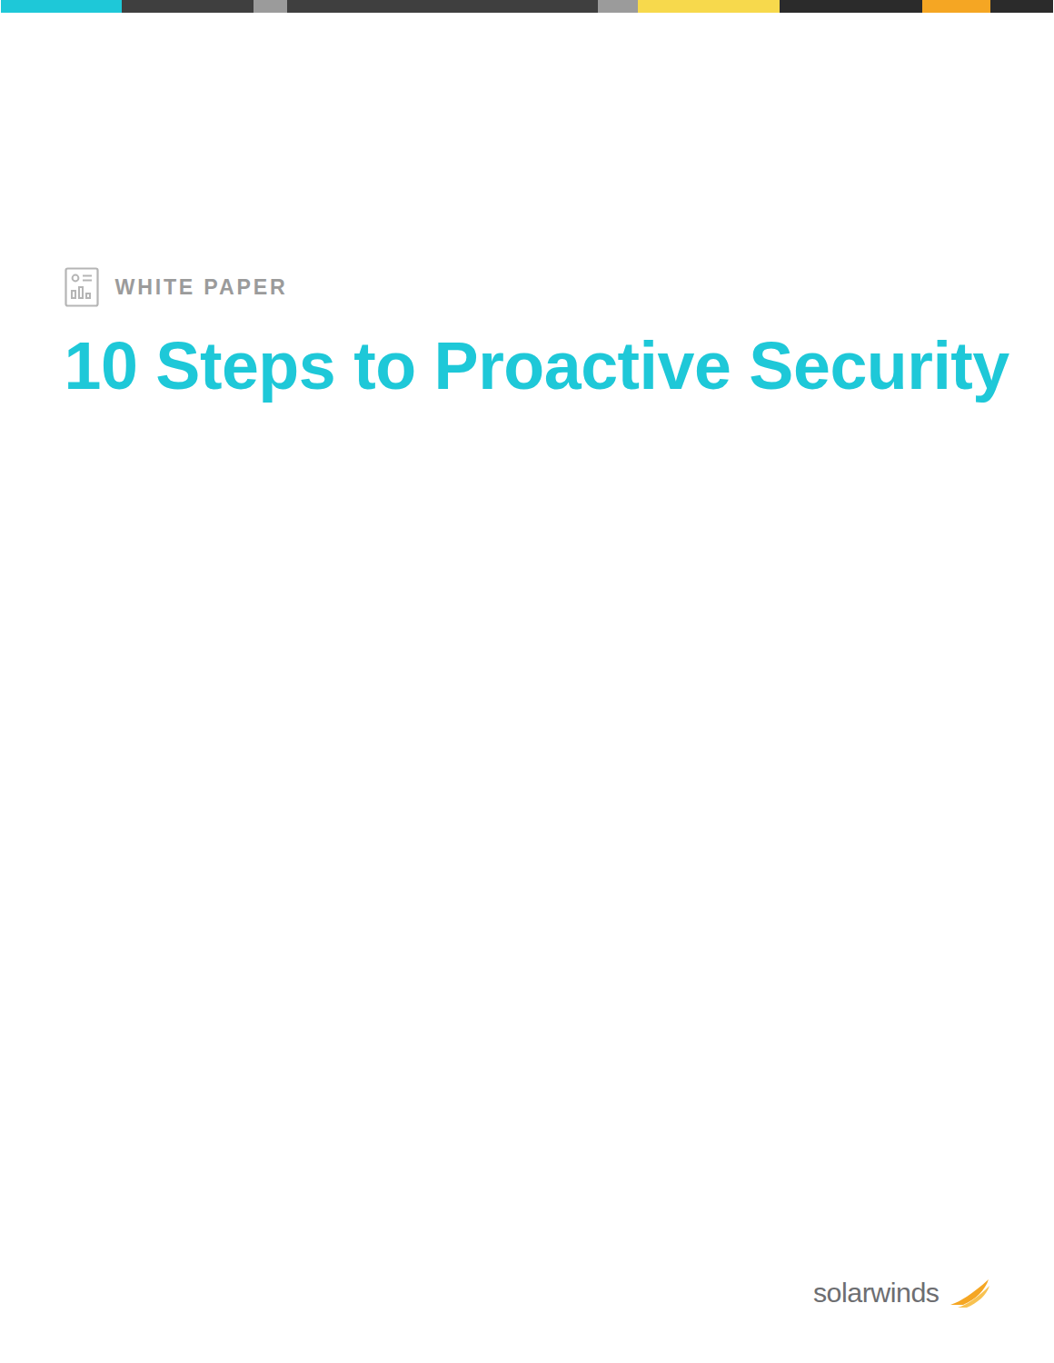White Paper
10 Steps to Proactive Security
solarwinds